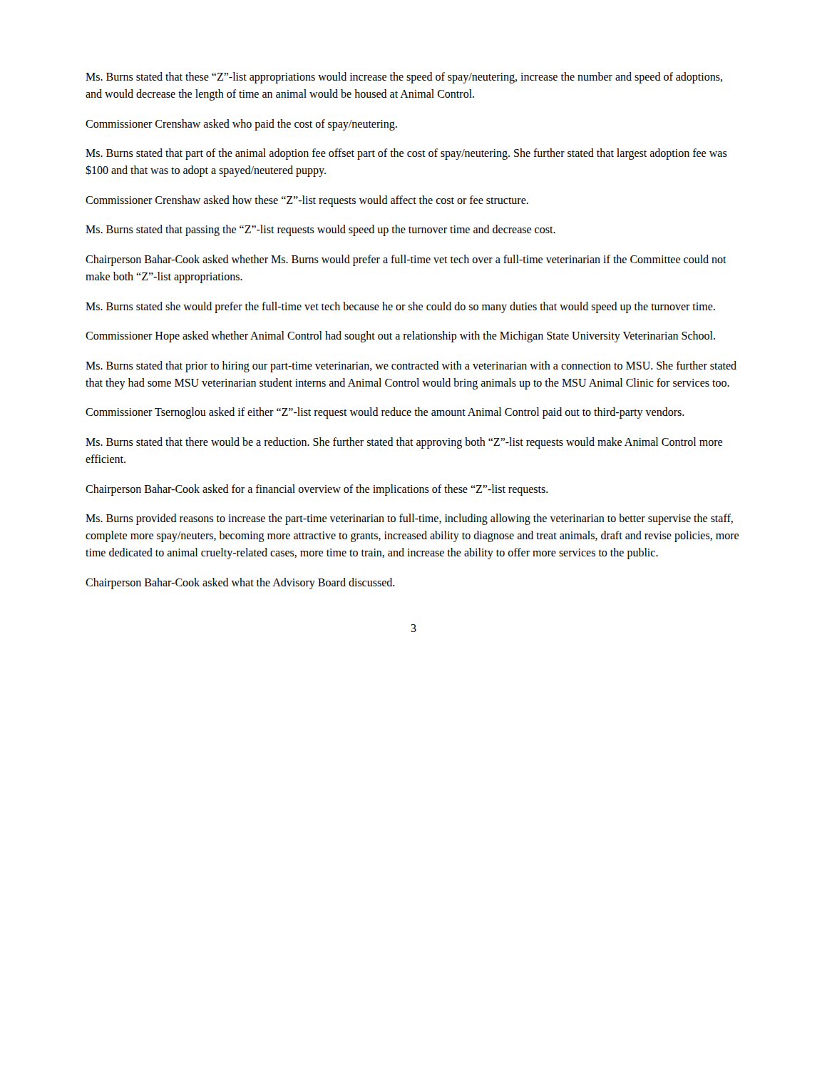Ms. Burns stated that these “Z”-list appropriations would increase the speed of spay/neutering, increase the number and speed of adoptions, and would decrease the length of time an animal would be housed at Animal Control.
Commissioner Crenshaw asked who paid the cost of spay/neutering.
Ms. Burns stated that part of the animal adoption fee offset part of the cost of spay/neutering. She further stated that largest adoption fee was $100 and that was to adopt a spayed/neutered puppy.
Commissioner Crenshaw asked how these “Z”-list requests would affect the cost or fee structure.
Ms. Burns stated that passing the “Z”-list requests would speed up the turnover time and decrease cost.
Chairperson Bahar-Cook asked whether Ms. Burns would prefer a full-time vet tech over a full-time veterinarian if the Committee could not make both “Z”-list appropriations.
Ms. Burns stated she would prefer the full-time vet tech because he or she could do so many duties that would speed up the turnover time.
Commissioner Hope asked whether Animal Control had sought out a relationship with the Michigan State University Veterinarian School.
Ms. Burns stated that prior to hiring our part-time veterinarian, we contracted with a veterinarian with a connection to MSU. She further stated that they had some MSU veterinarian student interns and Animal Control would bring animals up to the MSU Animal Clinic for services too.
Commissioner Tsernoglou asked if either “Z”-list request would reduce the amount Animal Control paid out to third-party vendors.
Ms. Burns stated that there would be a reduction. She further stated that approving both “Z”-list requests would make Animal Control more efficient.
Chairperson Bahar-Cook asked for a financial overview of the implications of these “Z”-list requests.
Ms. Burns provided reasons to increase the part-time veterinarian to full-time, including allowing the veterinarian to better supervise the staff, complete more spay/neuters, becoming more attractive to grants, increased ability to diagnose and treat animals, draft and revise policies, more time dedicated to animal cruelty-related cases, more time to train, and increase the ability to offer more services to the public.
Chairperson Bahar-Cook asked what the Advisory Board discussed.
3